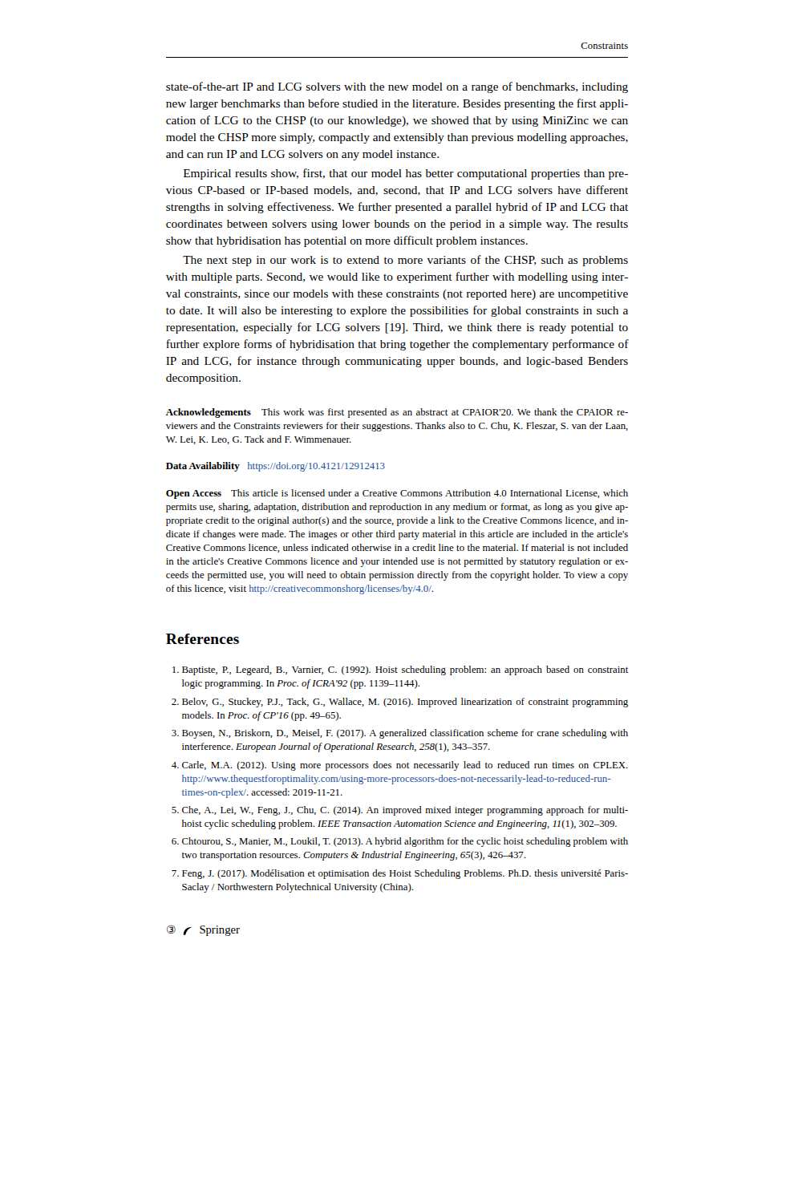Constraints
state-of-the-art IP and LCG solvers with the new model on a range of benchmarks, including new larger benchmarks than before studied in the literature. Besides presenting the first application of LCG to the CHSP (to our knowledge), we showed that by using MiniZinc we can model the CHSP more simply, compactly and extensibly than previous modelling approaches, and can run IP and LCG solvers on any model instance.
Empirical results show, first, that our model has better computational properties than previous CP-based or IP-based models, and, second, that IP and LCG solvers have different strengths in solving effectiveness. We further presented a parallel hybrid of IP and LCG that coordinates between solvers using lower bounds on the period in a simple way. The results show that hybridisation has potential on more difficult problem instances.
The next step in our work is to extend to more variants of the CHSP, such as problems with multiple parts. Second, we would like to experiment further with modelling using interval constraints, since our models with these constraints (not reported here) are uncompetitive to date. It will also be interesting to explore the possibilities for global constraints in such a representation, especially for LCG solvers [19]. Third, we think there is ready potential to further explore forms of hybridisation that bring together the complementary performance of IP and LCG, for instance through communicating upper bounds, and logic-based Benders decomposition.
Acknowledgements This work was first presented as an abstract at CPAIOR'20. We thank the CPAIOR reviewers and the Constraints reviewers for their suggestions. Thanks also to C. Chu, K. Fleszar, S. van der Laan, W. Lei, K. Leo, G. Tack and F. Wimmenauer.
Data Availability https://doi.org/10.4121/12912413
Open Access This article is licensed under a Creative Commons Attribution 4.0 International License, which permits use, sharing, adaptation, distribution and reproduction in any medium or format, as long as you give appropriate credit to the original author(s) and the source, provide a link to the Creative Commons licence, and indicate if changes were made. The images or other third party material in this article are included in the article's Creative Commons licence, unless indicated otherwise in a credit line to the material. If material is not included in the article's Creative Commons licence and your intended use is not permitted by statutory regulation or exceeds the permitted use, you will need to obtain permission directly from the copyright holder. To view a copy of this licence, visit http://creativecommonshorg/licenses/by/4.0/.
References
Baptiste, P., Legeard, B., Varnier, C. (1992). Hoist scheduling problem: an approach based on constraint logic programming. In Proc. of ICRA'92 (pp. 1139–1144).
Belov, G., Stuckey, P.J., Tack, G., Wallace, M. (2016). Improved linearization of constraint programming models. In Proc. of CP'16 (pp. 49–65).
Boysen, N., Briskorn, D., Meisel, F. (2017). A generalized classification scheme for crane scheduling with interference. European Journal of Operational Research, 258(1), 343–357.
Carle, M.A. (2012). Using more processors does not necessarily lead to reduced run times on CPLEX. http://www.thequestforoptimality.com/using-more-processors-does-not-necessarily-lead-to-reduced-run-times-on-cplex/. accessed: 2019-11-21.
Che, A., Lei, W., Feng, J., Chu, C. (2014). An improved mixed integer programming approach for multi-hoist cyclic scheduling problem. IEEE Transaction Automation Science and Engineering, 11(1), 302–309.
Chtourou, S., Manier, M., Loukil, T. (2013). A hybrid algorithm for the cyclic hoist scheduling problem with two transportation resources. Computers & Industrial Engineering, 65(3), 426–437.
Feng, J. (2017). Modélisation et optimisation des Hoist Scheduling Problems. Ph.D. thesis université Paris-Saclay / Northwestern Polytechnical University (China).
③ Springer